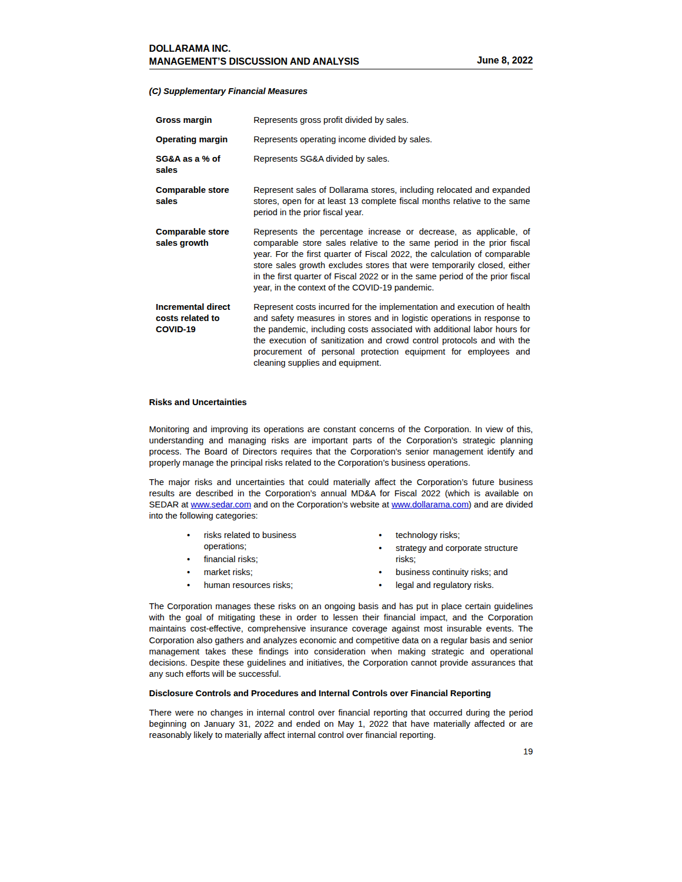DOLLARAMA INC.
MANAGEMENT’S DISCUSSION AND ANALYSIS
June 8, 2022
(C) Supplementary Financial Measures
| Gross margin | Represents gross profit divided by sales. |
| Operating margin | Represents operating income divided by sales. |
| SG&A as a % of sales | Represents SG&A divided by sales. |
| Comparable store sales | Represent sales of Dollarama stores, including relocated and expanded stores, open for at least 13 complete fiscal months relative to the same period in the prior fiscal year. |
| Comparable store sales growth | Represents the percentage increase or decrease, as applicable, of comparable store sales relative to the same period in the prior fiscal year. For the first quarter of Fiscal 2022, the calculation of comparable store sales growth excludes stores that were temporarily closed, either in the first quarter of Fiscal 2022 or in the same period of the prior fiscal year, in the context of the COVID-19 pandemic. |
| Incremental direct costs related to COVID-19 | Represent costs incurred for the implementation and execution of health and safety measures in stores and in logistic operations in response to the pandemic, including costs associated with additional labor hours for the execution of sanitization and crowd control protocols and with the procurement of personal protection equipment for employees and cleaning supplies and equipment. |
Risks and Uncertainties
Monitoring and improving its operations are constant concerns of the Corporation. In view of this, understanding and managing risks are important parts of the Corporation’s strategic planning process. The Board of Directors requires that the Corporation’s senior management identify and properly manage the principal risks related to the Corporation’s business operations.
The major risks and uncertainties that could materially affect the Corporation’s future business results are described in the Corporation’s annual MD&A for Fiscal 2022 (which is available on SEDAR at www.sedar.com and on the Corporation’s website at www.dollarama.com) and are divided into the following categories:
risks related to business operations;
financial risks;
market risks;
human resources risks;
technology risks;
strategy and corporate structure risks;
business continuity risks; and
legal and regulatory risks.
The Corporation manages these risks on an ongoing basis and has put in place certain guidelines with the goal of mitigating these in order to lessen their financial impact, and the Corporation maintains cost-effective, comprehensive insurance coverage against most insurable events. The Corporation also gathers and analyzes economic and competitive data on a regular basis and senior management takes these findings into consideration when making strategic and operational decisions. Despite these guidelines and initiatives, the Corporation cannot provide assurances that any such efforts will be successful.
Disclosure Controls and Procedures and Internal Controls over Financial Reporting
There were no changes in internal control over financial reporting that occurred during the period beginning on January 31, 2022 and ended on May 1, 2022 that have materially affected or are reasonably likely to materially affect internal control over financial reporting.
19